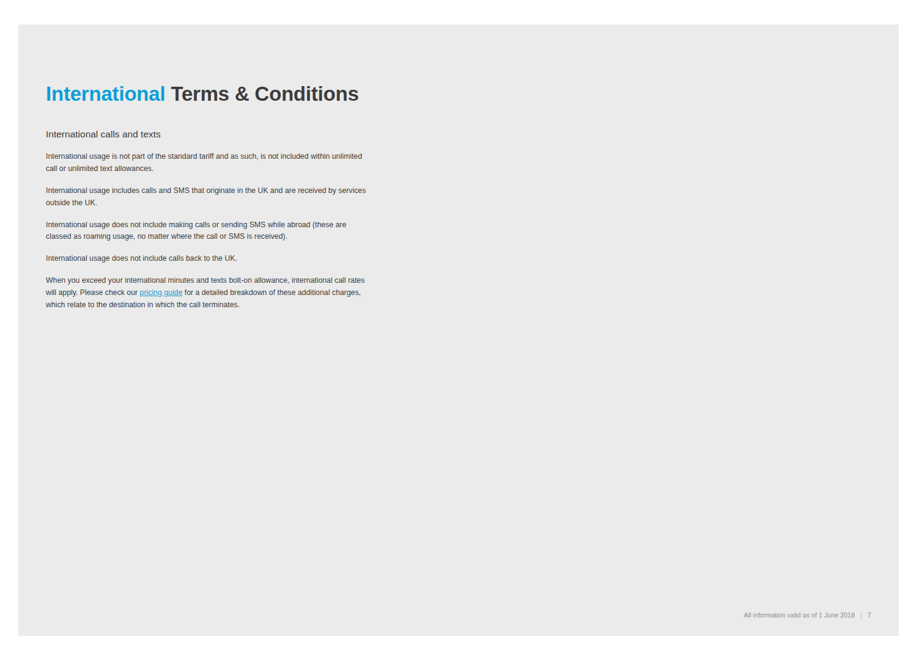International Terms & Conditions
International calls and texts
International usage is not part of the standard tariff and as such, is not included within unlimited call or unlimited text allowances.
International usage includes calls and SMS that originate in the UK and are received by services outside the UK.
International usage does not include making calls or sending SMS while abroad (these are classed as roaming usage, no matter where the call or SMS is received).
International usage does not include calls back to the UK.
When you exceed your international minutes and texts bolt-on allowance, international call rates will apply. Please check our pricing guide for a detailed breakdown of these additional charges, which relate to the destination in which the call terminates.
All information valid as of 1 June 2018 | 7